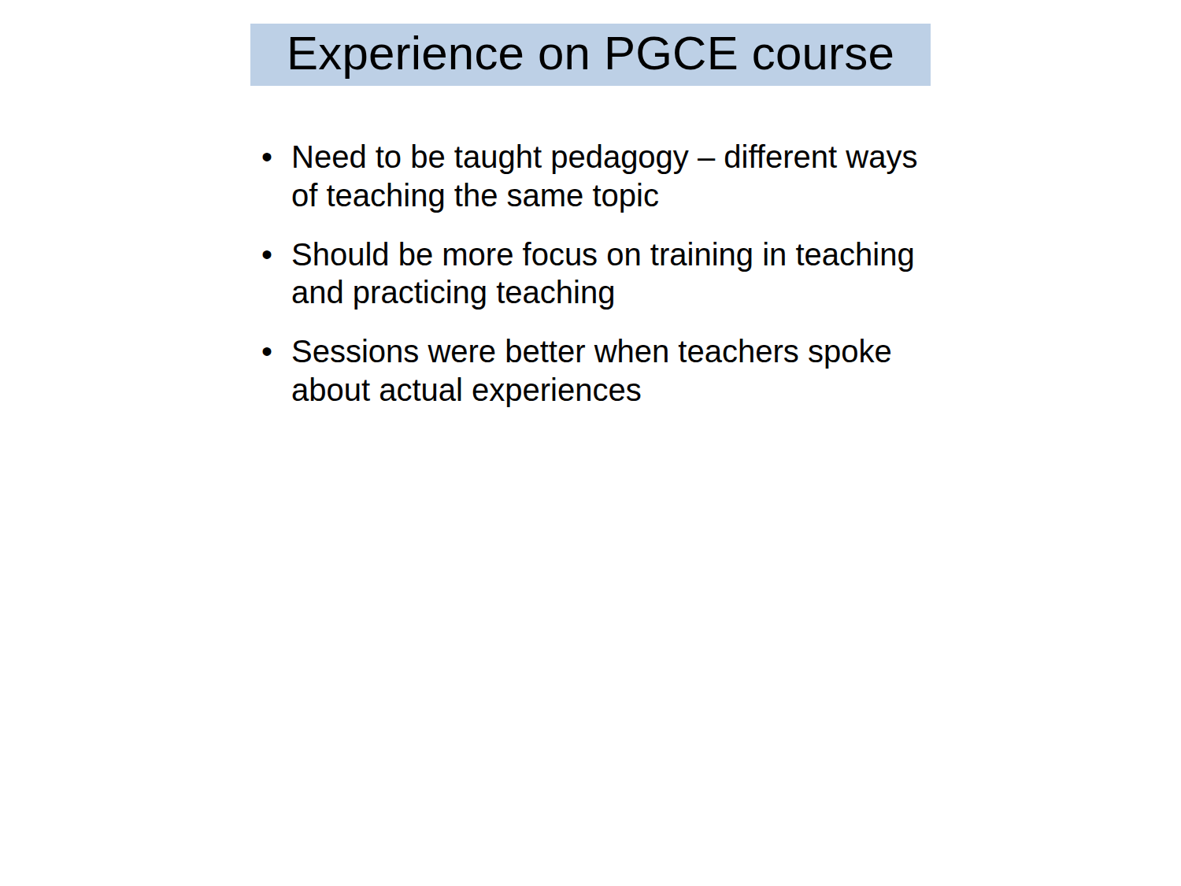Experience on PGCE course
Need to be taught pedagogy – different ways of teaching the same topic
Should be more focus on training in teaching and practicing teaching
Sessions were better when teachers spoke about actual experiences